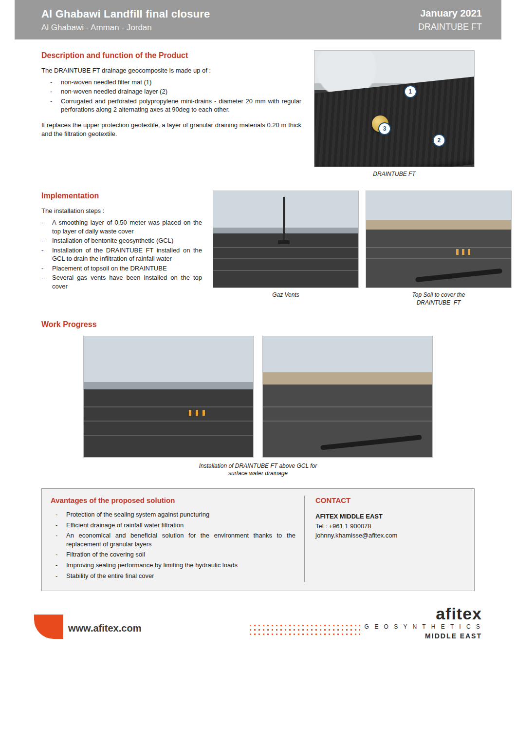Al Ghabawi Landfill final closure
Al Ghabawi - Amman - Jordan
January 2021
DRAINTUBE FT
Description and function of the Product
The DRAINTUBE FT drainage geocomposite is made up of :
non-woven needled filter mat (1)
non-woven needled drainage layer (2)
Corrugated and perforated polypropylene mini-drains - diameter 20 mm with regular perforations along 2 alternating axes at 90deg to each other.
It replaces the upper protection geotextile, a layer of granular draining materials 0.20 m thick and the filtration geotextile.
1
3
2
DRAINTUBE FT
Implementation
The installation steps :
A smoothing layer of 0.50 meter was placed on the top layer of daily waste cover
Installation of bentonite geosynthetic (GCL)
Installation of the DRAINTUBE FT installed on the GCL to drain the infiltration of rainfall water
Placement of topsoil on the DRAINTUBE
Several gas vents have been installed on the top cover
Gaz Vents
Top Soil to cover the
DRAINTUBE FT
Work Progress
Installation of DRAINTUBE FT above GCL for
surface water drainage
Avantages of the proposed solution
Protection of the sealing system against puncturing
Efficient drainage of rainfall water filtration
An economical and beneficial solution for the environment thanks to the replacement of granular layers
Filtration of the covering soil
Improving sealing performance by limiting the hydraulic loads
Stability of the entire final cover
CONTACT
AFITEX MIDDLE EAST
Tel : +961 1 900078
johnny.khamisse@afitex.com
www.afitex.com
afitex
G E O S Y N T H E T I C S
MIDDLE EAST